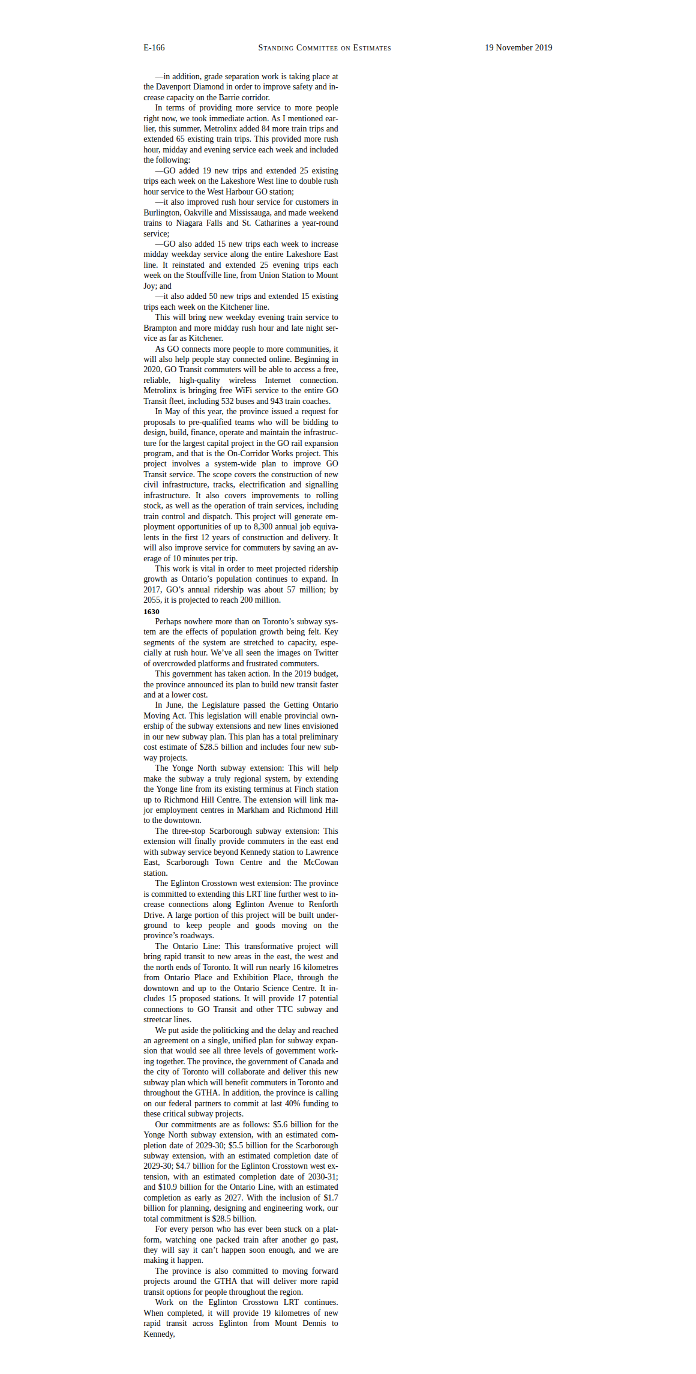E-166
Standing Committee on Estimates
19 November 2019
—in addition, grade separation work is taking place at the Davenport Diamond in order to improve safety and increase capacity on the Barrie corridor.
In terms of providing more service to more people right now, we took immediate action. As I mentioned earlier, this summer, Metrolinx added 84 more train trips and extended 65 existing train trips. This provided more rush hour, midday and evening service each week and included the following:
—GO added 19 new trips and extended 25 existing trips each week on the Lakeshore West line to double rush hour service to the West Harbour GO station;
—it also improved rush hour service for customers in Burlington, Oakville and Mississauga, and made weekend trains to Niagara Falls and St. Catharines a year-round service;
—GO also added 15 new trips each week to increase midday weekday service along the entire Lakeshore East line. It reinstated and extended 25 evening trips each week on the Stouffville line, from Union Station to Mount Joy; and
—it also added 50 new trips and extended 15 existing trips each week on the Kitchener line.
This will bring new weekday evening train service to Brampton and more midday rush hour and late night service as far as Kitchener.
As GO connects more people to more communities, it will also help people stay connected online. Beginning in 2020, GO Transit commuters will be able to access a free, reliable, high-quality wireless Internet connection. Metrolinx is bringing free WiFi service to the entire GO Transit fleet, including 532 buses and 943 train coaches.
In May of this year, the province issued a request for proposals to pre-qualified teams who will be bidding to design, build, finance, operate and maintain the infrastructure for the largest capital project in the GO rail expansion program, and that is the On-Corridor Works project. This project involves a system-wide plan to improve GO Transit service. The scope covers the construction of new civil infrastructure, tracks, electrification and signalling infrastructure. It also covers improvements to rolling stock, as well as the operation of train services, including train control and dispatch. This project will generate employment opportunities of up to 8,300 annual job equivalents in the first 12 years of construction and delivery. It will also improve service for commuters by saving an average of 10 minutes per trip.
This work is vital in order to meet projected ridership growth as Ontario’s population continues to expand. In 2017, GO’s annual ridership was about 57 million; by 2055, it is projected to reach 200 million.
1630
Perhaps nowhere more than on Toronto’s subway system are the effects of population growth being felt. Key segments of the system are stretched to capacity, especially at rush hour. We’ve all seen the images on Twitter of overcrowded platforms and frustrated commuters.
This government has taken action. In the 2019 budget, the province announced its plan to build new transit faster and at a lower cost.
In June, the Legislature passed the Getting Ontario Moving Act. This legislation will enable provincial ownership of the subway extensions and new lines envisioned in our new subway plan. This plan has a total preliminary cost estimate of $28.5 billion and includes four new subway projects.
The Yonge North subway extension: This will help make the subway a truly regional system, by extending the Yonge line from its existing terminus at Finch station up to Richmond Hill Centre. The extension will link major employment centres in Markham and Richmond Hill to the downtown.
The three-stop Scarborough subway extension: This extension will finally provide commuters in the east end with subway service beyond Kennedy station to Lawrence East, Scarborough Town Centre and the McCowan station.
The Eglinton Crosstown west extension: The province is committed to extending this LRT line further west to increase connections along Eglinton Avenue to Renforth Drive. A large portion of this project will be built underground to keep people and goods moving on the province’s roadways.
The Ontario Line: This transformative project will bring rapid transit to new areas in the east, the west and the north ends of Toronto. It will run nearly 16 kilometres from Ontario Place and Exhibition Place, through the downtown and up to the Ontario Science Centre. It includes 15 proposed stations. It will provide 17 potential connections to GO Transit and other TTC subway and streetcar lines.
We put aside the politicking and the delay and reached an agreement on a single, unified plan for subway expansion that would see all three levels of government working together. The province, the government of Canada and the city of Toronto will collaborate and deliver this new subway plan which will benefit commuters in Toronto and throughout the GTHA. In addition, the province is calling on our federal partners to commit at last 40% funding to these critical subway projects.
Our commitments are as follows: $5.6 billion for the Yonge North subway extension, with an estimated completion date of 2029-30; $5.5 billion for the Scarborough subway extension, with an estimated completion date of 2029-30; $4.7 billion for the Eglinton Crosstown west extension, with an estimated completion date of 2030-31; and $10.9 billion for the Ontario Line, with an estimated completion as early as 2027. With the inclusion of $1.7 billion for planning, designing and engineering work, our total commitment is $28.5 billion.
For every person who has ever been stuck on a platform, watching one packed train after another go past, they will say it can’t happen soon enough, and we are making it happen.
The province is also committed to moving forward projects around the GTHA that will deliver more rapid transit options for people throughout the region.
Work on the Eglinton Crosstown LRT continues. When completed, it will provide 19 kilometres of new rapid transit across Eglinton from Mount Dennis to Kennedy,